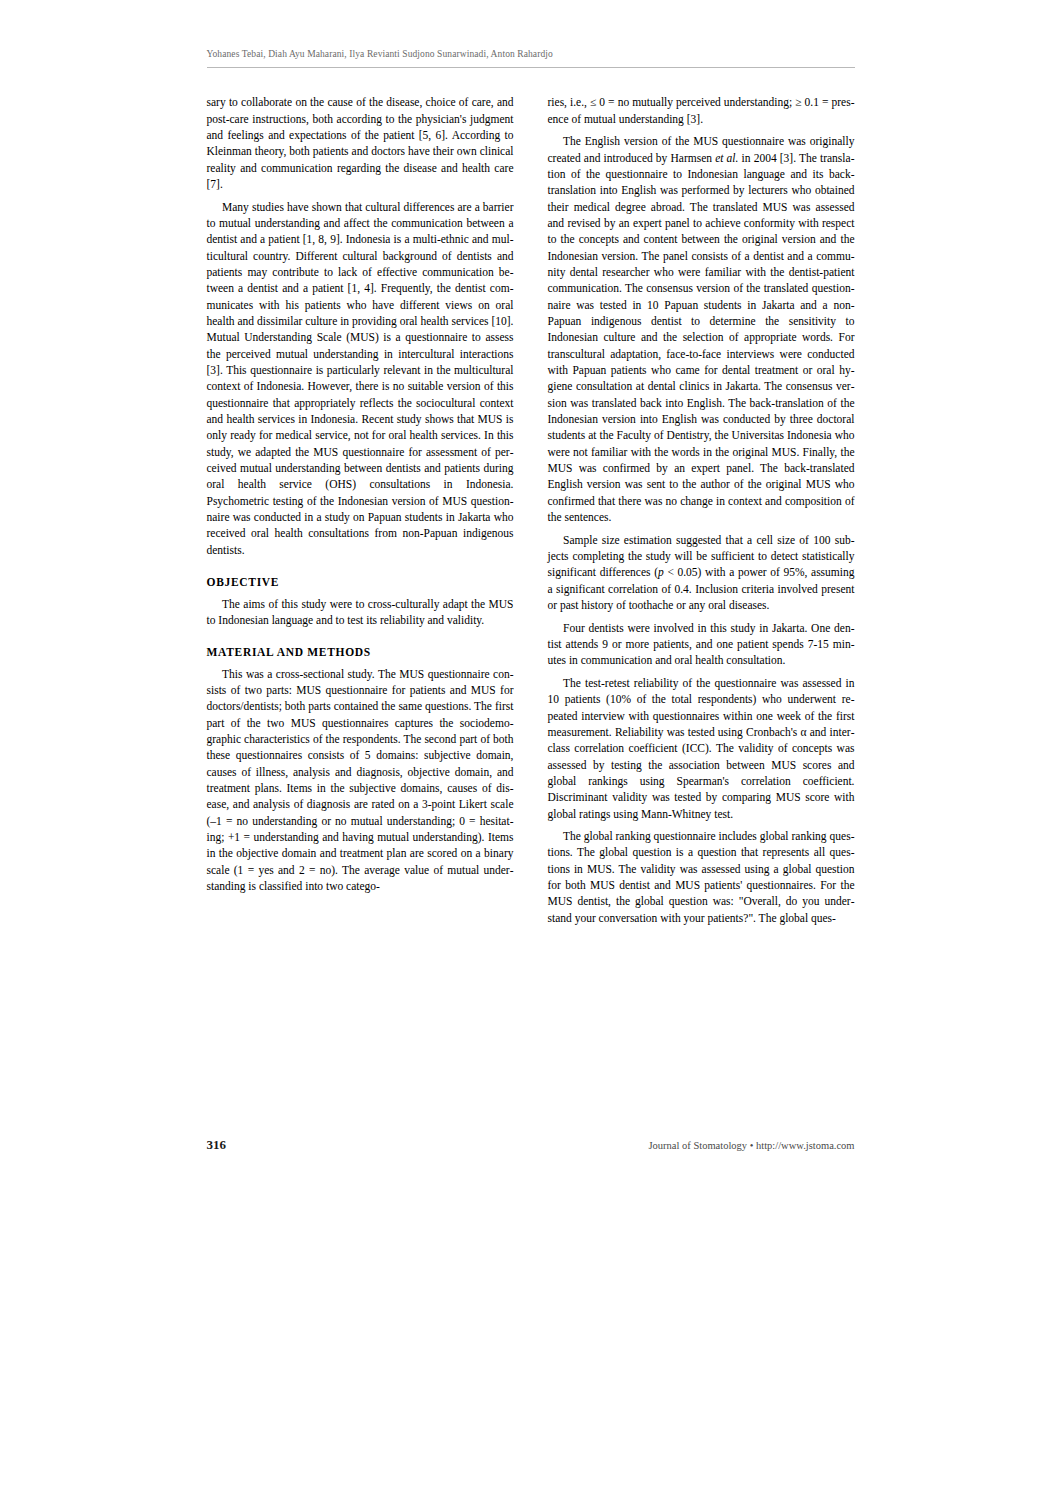Yohanes Tebai, Diah Ayu Maharani, Ilya Revianti Sudjono Sunarwinadi, Anton Rahardjo
sary to collaborate on the cause of the disease, choice of care, and post-care instructions, both according to the physician's judgment and feelings and expectations of the patient [5, 6]. According to Kleinman theory, both patients and doctors have their own clinical reality and communication regarding the disease and health care [7].
Many studies have shown that cultural differences are a barrier to mutual understanding and affect the communication between a dentist and a patient [1, 8, 9]. Indonesia is a multi-ethnic and multicultural country. Different cultural background of dentists and patients may contribute to lack of effective communication between a dentist and a patient [1, 4]. Frequently, the dentist communicates with his patients who have different views on oral health and dissimilar culture in providing oral health services [10]. Mutual Understanding Scale (MUS) is a questionnaire to assess the perceived mutual understanding in intercultural interactions [3]. This questionnaire is particularly relevant in the multicultural context of Indonesia. However, there is no suitable version of this questionnaire that appropriately reflects the sociocultural context and health services in Indonesia. Recent study shows that MUS is only ready for medical service, not for oral health services. In this study, we adapted the MUS questionnaire for assessment of perceived mutual understanding between dentists and patients during oral health service (OHS) consultations in Indonesia. Psychometric testing of the Indonesian version of MUS questionnaire was conducted in a study on Papuan students in Jakarta who received oral health consultations from non-Papuan indigenous dentists.
OBJECTIVE
The aims of this study were to cross-culturally adapt the MUS to Indonesian language and to test its reliability and validity.
MATERIAL AND METHODS
This was a cross-sectional study. The MUS questionnaire consists of two parts: MUS questionnaire for patients and MUS for doctors/dentists; both parts contained the same questions. The first part of the two MUS questionnaires captures the sociodemographic characteristics of the respondents. The second part of both these questionnaires consists of 5 domains: subjective domain, causes of illness, analysis and diagnosis, objective domain, and treatment plans. Items in the subjective domains, causes of disease, and analysis of diagnosis are rated on a 3-point Likert scale (–1 = no understanding or no mutual understanding; 0 = hesitating; +1 = understanding and having mutual understanding). Items in the objective domain and treatment plan are scored on a binary scale (1 = yes and 2 = no). The average value of mutual understanding is classified into two catego-
ries, i.e., ≤ 0 = no mutually perceived understanding; ≥ 0.1 = presence of mutual understanding [3].
The English version of the MUS questionnaire was originally created and introduced by Harmsen et al. in 2004 [3]. The translation of the questionnaire to Indonesian language and its back-translation into English was performed by lecturers who obtained their medical degree abroad. The translated MUS was assessed and revised by an expert panel to achieve conformity with respect to the concepts and content between the original version and the Indonesian version. The panel consists of a dentist and a community dental researcher who were familiar with the dentist-patient communication. The consensus version of the translated questionnaire was tested in 10 Papuan students in Jakarta and a non-Papuan indigenous dentist to determine the sensitivity to Indonesian culture and the selection of appropriate words. For transcultural adaptation, face-to-face interviews were conducted with Papuan patients who came for dental treatment or oral hygiene consultation at dental clinics in Jakarta. The consensus version was translated back into English. The back-translation of the Indonesian version into English was conducted by three doctoral students at the Faculty of Dentistry, the Universitas Indonesia who were not familiar with the words in the original MUS. Finally, the MUS was confirmed by an expert panel. The back-translated English version was sent to the author of the original MUS who confirmed that there was no change in context and composition of the sentences.
Sample size estimation suggested that a cell size of 100 subjects completing the study will be sufficient to detect statistically significant differences (p < 0.05) with a power of 95%, assuming a significant correlation of 0.4. Inclusion criteria involved present or past history of toothache or any oral diseases.
Four dentists were involved in this study in Jakarta. One dentist attends 9 or more patients, and one patient spends 7-15 minutes in communication and oral health consultation.
The test-retest reliability of the questionnaire was assessed in 10 patients (10% of the total respondents) who underwent repeated interview with questionnaires within one week of the first measurement. Reliability was tested using Cronbach's α and interclass correlation coefficient (ICC). The validity of concepts was assessed by testing the association between MUS scores and global rankings using Spearman's correlation coefficient. Discriminant validity was tested by comparing MUS score with global ratings using Mann-Whitney test.
The global ranking questionnaire includes global ranking questions. The global question is a question that represents all questions in MUS. The validity was assessed using a global question for both MUS dentist and MUS patients' questionnaires. For the MUS dentist, the global question was: "Overall, do you understand your conversation with your patients?". The global ques-
316
Journal of Stomatology • http://www.jstoma.com